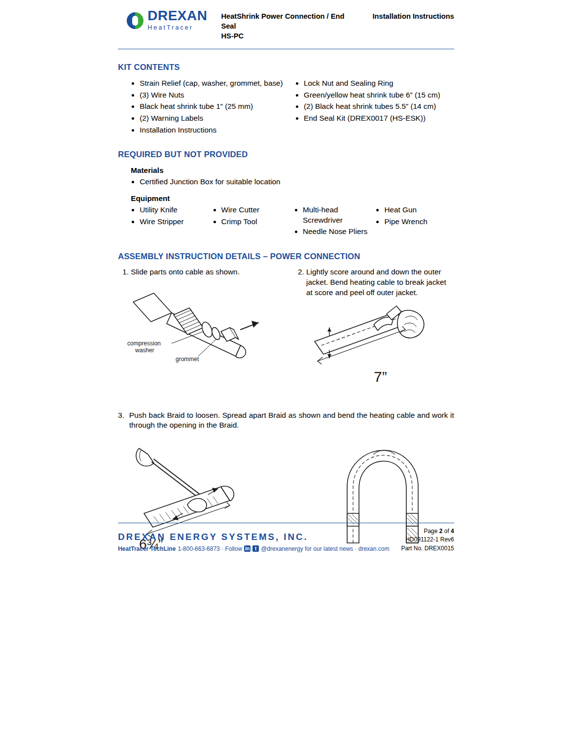DREXAN
HeatTracer
HeatShrink Power Connection / End Seal
HS-PC
Installation Instructions
KIT CONTENTS
Strain Relief (cap, washer, grommet, base)
(3) Wire Nuts
Black heat shrink tube 1” (25 mm)
(2) Warning Labels
Installation Instructions
Lock Nut and Sealing Ring
Green/yellow heat shrink tube 6” (15 cm)
(2) Black heat shrink tubes 5.5” (14 cm)
End Seal Kit (DREX0017 (HS-ESK))
REQUIRED BUT NOT PROVIDED
Materials
Certified Junction Box for suitable location
Equipment
Utility Knife
Wire Stripper
Wire Cutter
Crimp Tool
Multi-head Screwdriver
Needle Nose Pliers
Heat Gun
Pipe Wrench
ASSEMBLY INSTRUCTION DETAILS – POWER CONNECTION
Slide parts onto cable as shown.
compression washer grommet
Lightly score around and down the outer jacket. Bend heating cable to break jacket at score and peel off outer jacket.
7”
3. Push back Braid to loosen. Spread apart Braid as shown and bend the heating cable and work it through the opening in the Braid.
6¾”
DREXAN ENERGY SYSTEMS, INC.
HeatTracer TechLine 1-800-663-6873 · Follow in t @drexanenergy for our latest news · drexan.com
Page 2 of 4
HD091122-1 Rev6
Part No. DREX0015